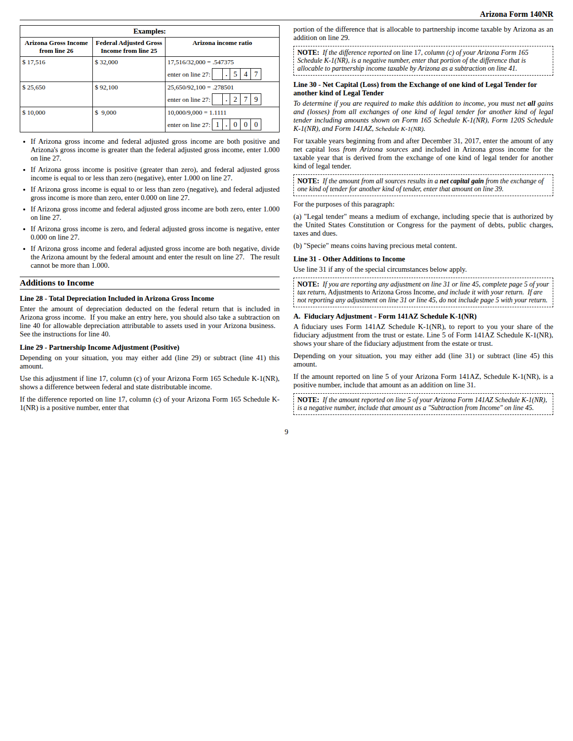Arizona Form 140NR
Examples:
| Arizona Gross Income from line 26 | Federal Adjusted Gross Income from line 25 | Arizona income ratio |
| --- | --- | --- |
| $ 17,516 | $ 32,000 | 17,516/32,000 = .547375 enter on line 27: . 5 4 7 |
| $ 25,650 | $ 92,100 | 25,650/92,100 = .278501 enter on line 27: . 2 7 9 |
| $ 10,000 | $ 9,000 | 10,000/9,000 = 1.1111 enter on line 27: 1 . 0 0 0 |
If Arizona gross income and federal adjusted gross income are both positive and Arizona's gross income is greater than the federal adjusted gross income, enter 1.000 on line 27.
If Arizona gross income is positive (greater than zero), and federal adjusted gross income is equal to or less than zero (negative), enter 1.000 on line 27.
If Arizona gross income is equal to or less than zero (negative), and federal adjusted gross income is more than zero, enter 0.000 on line 27.
If Arizona gross income and federal adjusted gross income are both zero, enter 1.000 on line 27.
If Arizona gross income is zero, and federal adjusted gross income is negative, enter 0.000 on line 27.
If Arizona gross income and federal adjusted gross income are both negative, divide the Arizona amount by the federal amount and enter the result on line 27. The result cannot be more than 1.000.
Additions to Income
Line 28 - Total Depreciation Included in Arizona Gross Income
Enter the amount of depreciation deducted on the federal return that is included in Arizona gross income. If you make an entry here, you should also take a subtraction on line 40 for allowable depreciation attributable to assets used in your Arizona business. See the instructions for line 40.
Line 29 - Partnership Income Adjustment (Positive)
Depending on your situation, you may either add (line 29) or subtract (line 41) this amount.
Use this adjustment if line 17, column (c) of your Arizona Form 165 Schedule K-1(NR), shows a difference between federal and state distributable income.
If the difference reported on line 17, column (c) of your Arizona Form 165 Schedule K-1(NR) is a positive number, enter that
portion of the difference that is allocable to partnership income taxable by Arizona as an addition on line 29.
NOTE: If the difference reported on line 17, column (c) of your Arizona Form 165 Schedule K-1(NR), is a negative number, enter that portion of the difference that is allocable to partnership income taxable by Arizona as a subtraction on line 41.
Line 30 - Net Capital (Loss) from the Exchange of one kind of Legal Tender for another kind of Legal Tender
To determine if you are required to make this addition to income, you must net all gains and (losses) from all exchanges of one kind of legal tender for another kind of legal tender including amounts shown on Form 165 Schedule K-1(NR), Form 120S Schedule K-1(NR), and Form 141AZ, Schedule K-1(NR).
For taxable years beginning from and after December 31, 2017, enter the amount of any net capital loss from Arizona sources and included in Arizona gross income for the taxable year that is derived from the exchange of one kind of legal tender for another kind of legal tender.
NOTE: If the amount from all sources results in a net capital gain from the exchange of one kind of tender for another kind of tender, enter that amount on line 39.
For the purposes of this paragraph:
(a) "Legal tender" means a medium of exchange, including specie that is authorized by the United States Constitution or Congress for the payment of debts, public charges, taxes and dues.
(b) "Specie" means coins having precious metal content.
Line 31 - Other Additions to Income
Use line 31 if any of the special circumstances below apply.
NOTE: If you are reporting any adjustment on line 31 or line 45, complete page 5 of your tax return, Adjustments to Arizona Gross Income, and include it with your return. If are not reporting any adjustment on line 31 or line 45, do not include page 5 with your return.
A. Fiduciary Adjustment - Form 141AZ Schedule K-1(NR)
A fiduciary uses Form 141AZ Schedule K-1(NR), to report to you your share of the fiduciary adjustment from the trust or estate. Line 5 of Form 141AZ Schedule K-1(NR), shows your share of the fiduciary adjustment from the estate or trust.
Depending on your situation, you may either add (line 31) or subtract (line 45) this amount.
If the amount reported on line 5 of your Arizona Form 141AZ, Schedule K-1(NR), is a positive number, include that amount as an addition on line 31.
NOTE: If the amount reported on line 5 of your Arizona Form 141AZ Schedule K-1(NR), is a negative number, include that amount as a "Subtraction from Income" on line 45.
9